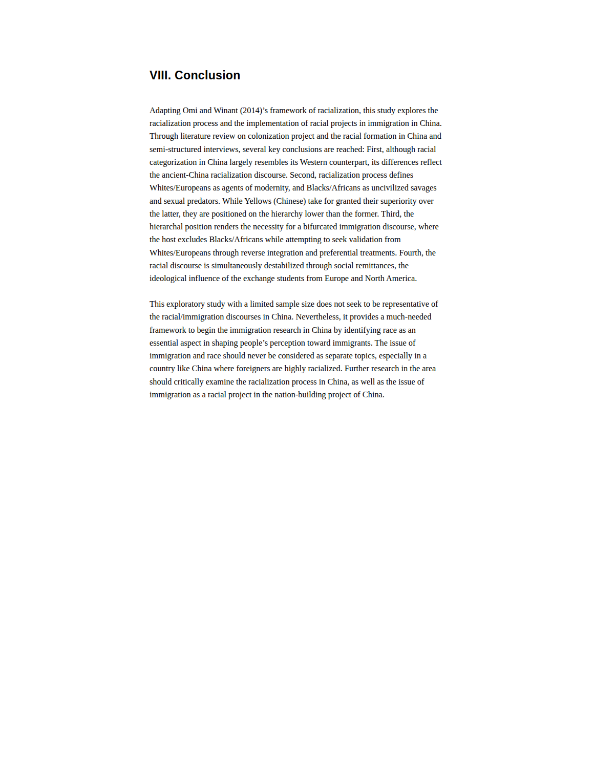VIII. Conclusion
Adapting Omi and Winant (2014)’s framework of racialization, this study explores the racialization process and the implementation of racial projects in immigration in China. Through literature review on colonization project and the racial formation in China and semi-structured interviews, several key conclusions are reached: First, although racial categorization in China largely resembles its Western counterpart, its differences reflect the ancient-China racialization discourse. Second, racialization process defines Whites/Europeans as agents of modernity, and Blacks/Africans as uncivilized savages and sexual predators. While Yellows (Chinese) take for granted their superiority over the latter, they are positioned on the hierarchy lower than the former. Third, the hierarchal position renders the necessity for a bifurcated immigration discourse, where the host excludes Blacks/Africans while attempting to seek validation from Whites/Europeans through reverse integration and preferential treatments. Fourth, the racial discourse is simultaneously destabilized through social remittances, the ideological influence of the exchange students from Europe and North America.
This exploratory study with a limited sample size does not seek to be representative of the racial/immigration discourses in China. Nevertheless, it provides a much-needed framework to begin the immigration research in China by identifying race as an essential aspect in shaping people’s perception toward immigrants. The issue of immigration and race should never be considered as separate topics, especially in a country like China where foreigners are highly racialized. Further research in the area should critically examine the racialization process in China, as well as the issue of immigration as a racial project in the nation-building project of China.